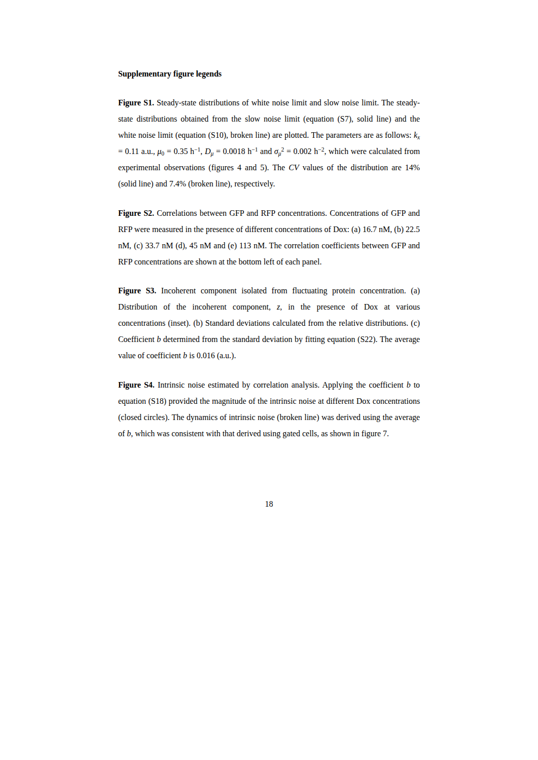Supplementary figure legends
Figure S1. Steady-state distributions of white noise limit and slow noise limit. The steady-state distributions obtained from the slow noise limit (equation (S7), solid line) and the white noise limit (equation (S10), broken line) are plotted. The parameters are as follows: kx = 0.11 a.u., μ0 = 0.35 h−1, Dμ = 0.0018 h−1 and σμ2 = 0.002 h−2, which were calculated from experimental observations (figures 4 and 5). The CV values of the distribution are 14% (solid line) and 7.4% (broken line), respectively.
Figure S2. Correlations between GFP and RFP concentrations. Concentrations of GFP and RFP were measured in the presence of different concentrations of Dox: (a) 16.7 nM, (b) 22.5 nM, (c) 33.7 nM (d), 45 nM and (e) 113 nM. The correlation coefficients between GFP and RFP concentrations are shown at the bottom left of each panel.
Figure S3. Incoherent component isolated from fluctuating protein concentration. (a) Distribution of the incoherent component, z, in the presence of Dox at various concentrations (inset). (b) Standard deviations calculated from the relative distributions. (c) Coefficient b determined from the standard deviation by fitting equation (S22). The average value of coefficient b is 0.016 (a.u.).
Figure S4. Intrinsic noise estimated by correlation analysis. Applying the coefficient b to equation (S18) provided the magnitude of the intrinsic noise at different Dox concentrations (closed circles). The dynamics of intrinsic noise (broken line) was derived using the average of b, which was consistent with that derived using gated cells, as shown in figure 7.
18